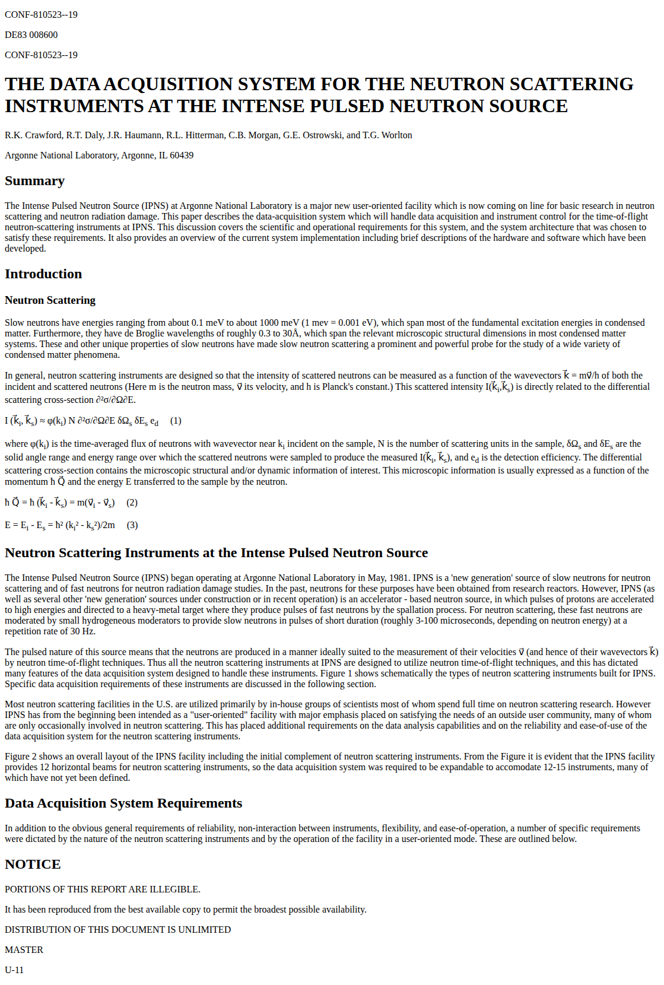CONF-810523--19
DE83 008600
CONF-810523--19
THE DATA ACQUISITION SYSTEM FOR THE NEUTRON SCATTERING INSTRUMENTS AT THE INTENSE PULSED NEUTRON SOURCE
R.K. Crawford, R.T. Daly, J.R. Haumann, R.L. Hitterman, C.B. Morgan, G.E. Ostrowski, and T.G. Worlton
Argonne National Laboratory, Argonne, IL 60439
Summary
The Intense Pulsed Neutron Source (IPNS) at Argonne National Laboratory is a major new user-oriented facility which is now coming on line for basic research in neutron scattering and neutron radiation damage. This paper describes the data-acquisition system which will handle data acquisition and instrument control for the time-of-flight neutron-scattering instruments at IPNS. This discussion covers the scientific and operational requirements for this system, and the system architecture that was chosen to satisfy these requirements. It also provides an overview of the current system implementation including brief descriptions of the hardware and software which have been developed.
Introduction
Neutron Scattering
Slow neutrons have energies ranging from about 0.1 meV to about 1000 meV (1 mev = 0.001 eV), which span most of the fundamental excitation energies in condensed matter. Furthermore, they have de Broglie wavelengths of roughly 0.3 to 30Å, which span the relevant microscopic structural dimensions in most condensed matter systems. These and other unique properties of slow neutrons have made slow neutron scattering a prominent and powerful probe for the study of a wide variety of condensed matter phenomena.
In general, neutron scattering instruments are designed so that the intensity of scattered neutrons can be measured as a function of the wavevectors k⃗ = mv⃗/h of both the incident and scattered neutrons (Here m is the neutron mass, v⃗ its velocity, and h is Planck's constant.) This scattered intensity I(k⃗i,k⃗s) is directly related to the differential scattering cross-section ∂²σ/∂Ω∂E.
I (k⃗i, k⃗s) ≈ φ(ki) N ∂²σ/∂Ω∂E δΩs δEs ed (1)
where φ(ki) is the time-averaged flux of neutrons with wavevector near ki incident on the sample, N is the number of scattering units in the sample, δΩs and δEs are the solid angle range and energy range over which the scattered neutrons were sampled to produce the measured I(k⃗i, k⃗s), and ed is the detection efficiency. The differential scattering cross-section contains the microscopic structural and/or dynamic information of interest. This microscopic information is usually expressed as a function of the momentum ħ Q⃗ and the energy E transferred to the sample by the neutron.
ħ Q⃗ = ħ (k⃗i - k⃗s) = m(v⃗i - v⃗s) (2)
E = Ei - Es = ħ² (ki² - ks²)/2m (3)
Neutron Scattering Instruments at the Intense Pulsed Neutron Source
The Intense Pulsed Neutron Source (IPNS) began operating at Argonne National Laboratory in May, 1981. IPNS is a 'new generation' source of slow neutrons for neutron scattering and of fast neutrons for neutron radiation damage studies. In the past, neutrons for these purposes have been obtained from research reactors. However, IPNS (as well as several other 'new generation' sources under construction or in recent operation) is an accelerator - based neutron source, in which pulses of protons are accelerated to high energies and directed to a heavy-metal target where they produce pulses of fast neutrons by the spallation process. For neutron scattering, these fast neutrons are moderated by small hydrogeneous moderators to provide slow neutrons in pulses of short duration (roughly 3-100 microseconds, depending on neutron energy) at a repetition rate of 30 Hz.
The pulsed nature of this source means that the neutrons are produced in a manner ideally suited to the measurement of their velocities v⃗ (and hence of their wavevectors k⃗) by neutron time-of-flight techniques. Thus all the neutron scattering instruments at IPNS are designed to utilize neutron time-of-flight techniques, and this has dictated many features of the data acquisition system designed to handle these instruments. Figure 1 shows schematically the types of neutron scattering instruments built for IPNS. Specific data acquisition requirements of these instruments are discussed in the following section.
Most neutron scattering facilities in the U.S. are utilized primarily by in-house groups of scientists most of whom spend full time on neutron scattering research. However IPNS has from the beginning been intended as a "user-oriented" facility with major emphasis placed on satisfying the needs of an outside user community, many of whom are only occasionally involved in neutron scattering. This has placed additional requirements on the data analysis capabilities and on the reliability and ease-of-use of the data acquisition system for the neutron scattering instruments.
Figure 2 shows an overall layout of the IPNS facility including the initial complement of neutron scattering instruments. From the Figure it is evident that the IPNS facility provides 12 horizontal beams for neutron scattering instruments, so the data acquisition system was required to be expandable to accomodate 12-15 instruments, many of which have not yet been defined.
Data Acquisition System Requirements
In addition to the obvious general requirements of reliability, non-interaction between instruments, flexibility, and ease-of-operation, a number of specific requirements were dictated by the nature of the neutron scattering instruments and by the operation of the facility in a user-oriented mode. These are outlined below.
NOTICE
PORTIONS OF THIS REPORT ARE ILLEGIBLE.
It has been reproduced from the best available copy to permit the broadest possible availability.
DISTRIBUTION OF THIS DOCUMENT IS UNLIMITED
MASTER
U-11